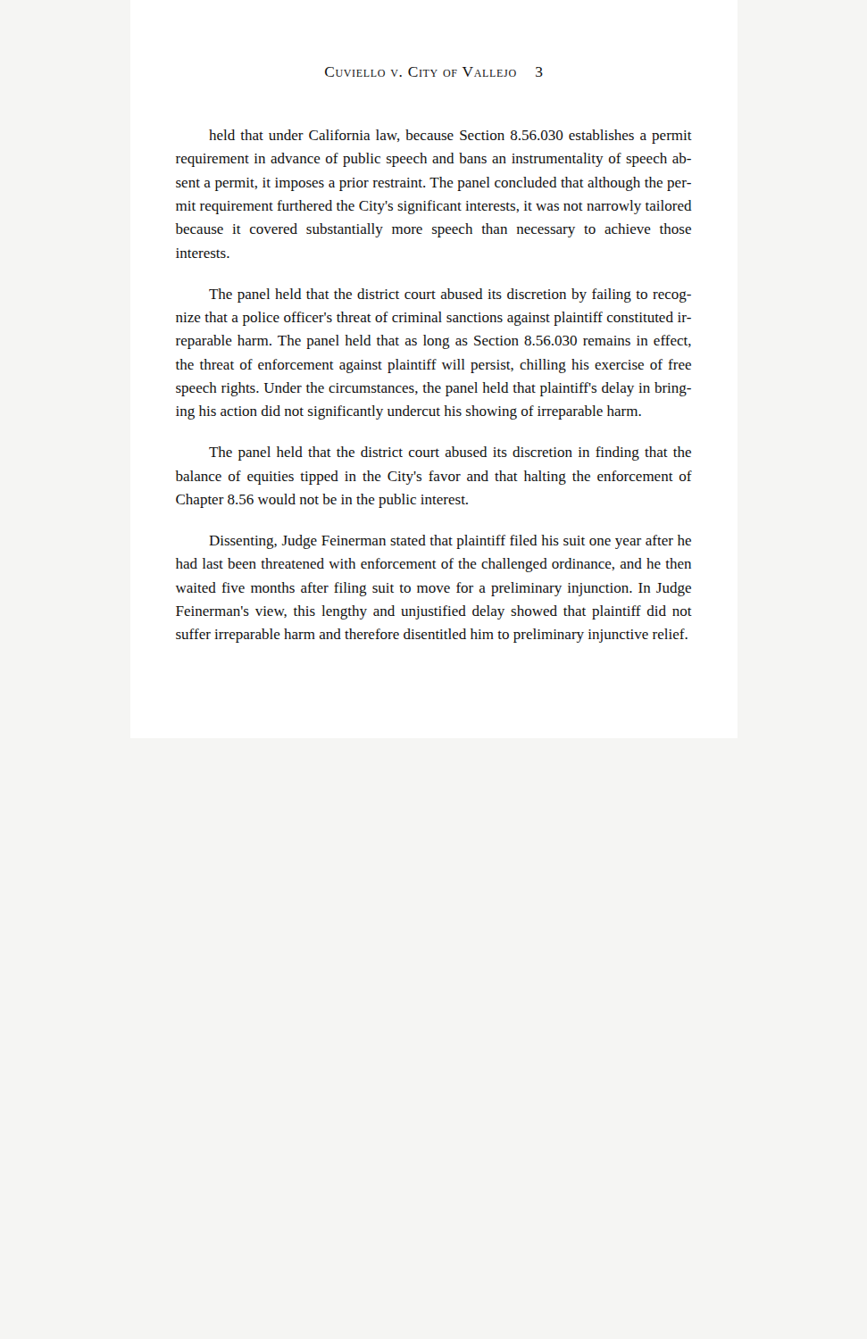Cuviello v. City of Vallejo 3
held that under California law, because Section 8.56.030 establishes a permit requirement in advance of public speech and bans an instrumentality of speech absent a permit, it imposes a prior restraint. The panel concluded that although the permit requirement furthered the City's significant interests, it was not narrowly tailored because it covered substantially more speech than necessary to achieve those interests.
The panel held that the district court abused its discretion by failing to recognize that a police officer's threat of criminal sanctions against plaintiff constituted irreparable harm. The panel held that as long as Section 8.56.030 remains in effect, the threat of enforcement against plaintiff will persist, chilling his exercise of free speech rights. Under the circumstances, the panel held that plaintiff's delay in bringing his action did not significantly undercut his showing of irreparable harm.
The panel held that the district court abused its discretion in finding that the balance of equities tipped in the City's favor and that halting the enforcement of Chapter 8.56 would not be in the public interest.
Dissenting, Judge Feinerman stated that plaintiff filed his suit one year after he had last been threatened with enforcement of the challenged ordinance, and he then waited five months after filing suit to move for a preliminary injunction. In Judge Feinerman's view, this lengthy and unjustified delay showed that plaintiff did not suffer irreparable harm and therefore disentitled him to preliminary injunctive relief.